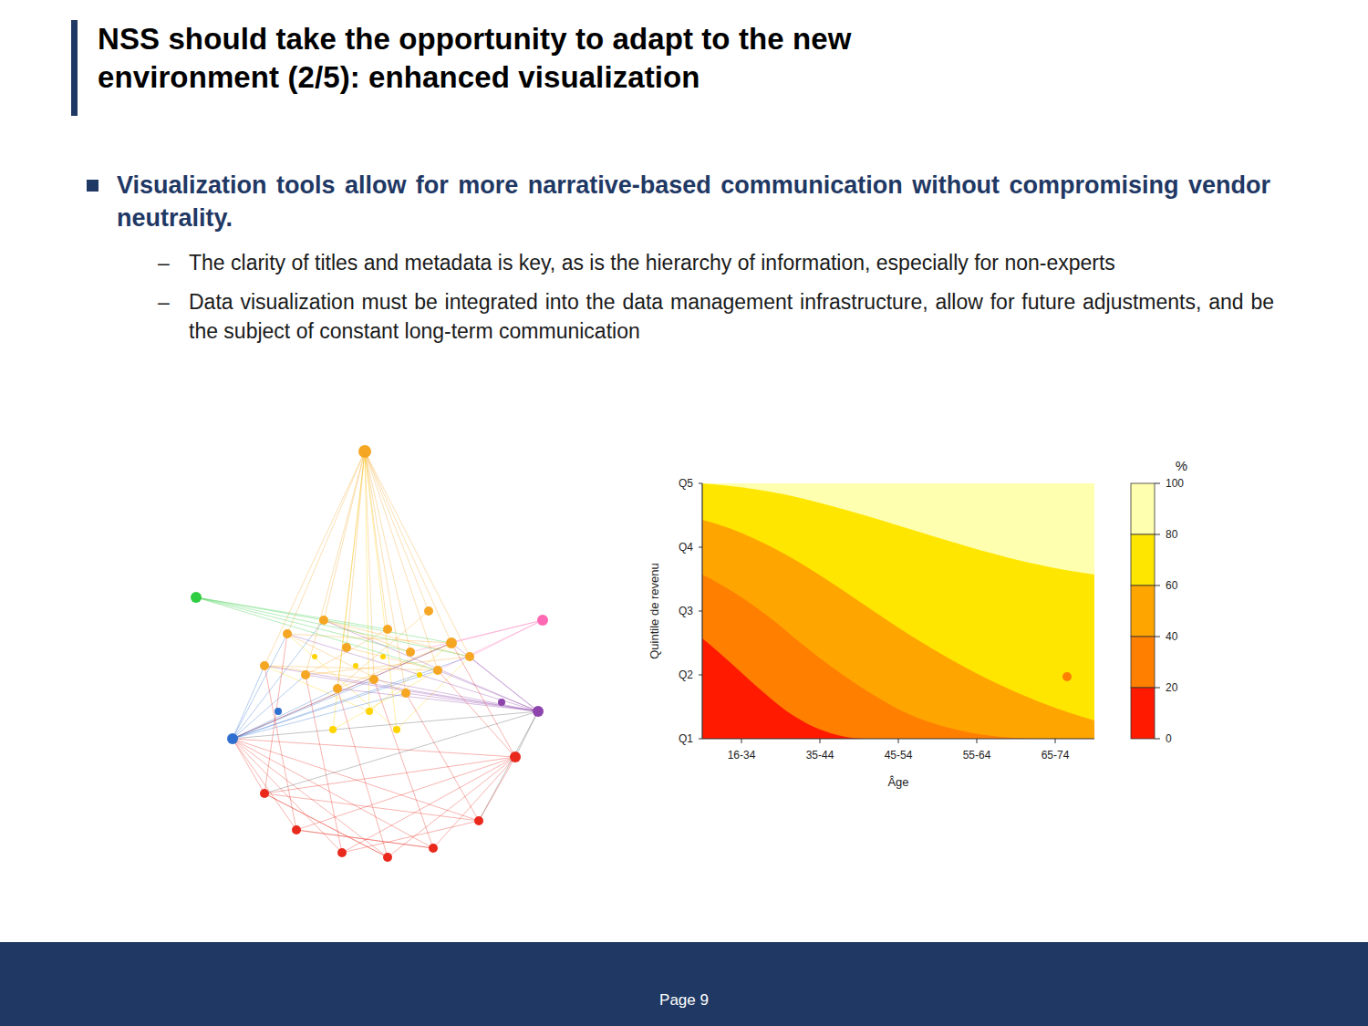NSS should take the opportunity to adapt to the new
environment (2/5): enhanced visualization
Visualization tools allow for more narrative-based communication without compromising vendor neutrality.
The clarity of titles and metadata is key, as is the hierarchy of information, especially for non-experts
Data visualization must be integrated into the data management infrastructure, allow for future adjustments, and be the subject of constant long-term communication
% Q5 Q4 Q3 Q2 Q1 16-34 35-44 45-54 55-64 65-74 Âge Quintile de revenu 100 80 60 40 20 0
Page 9